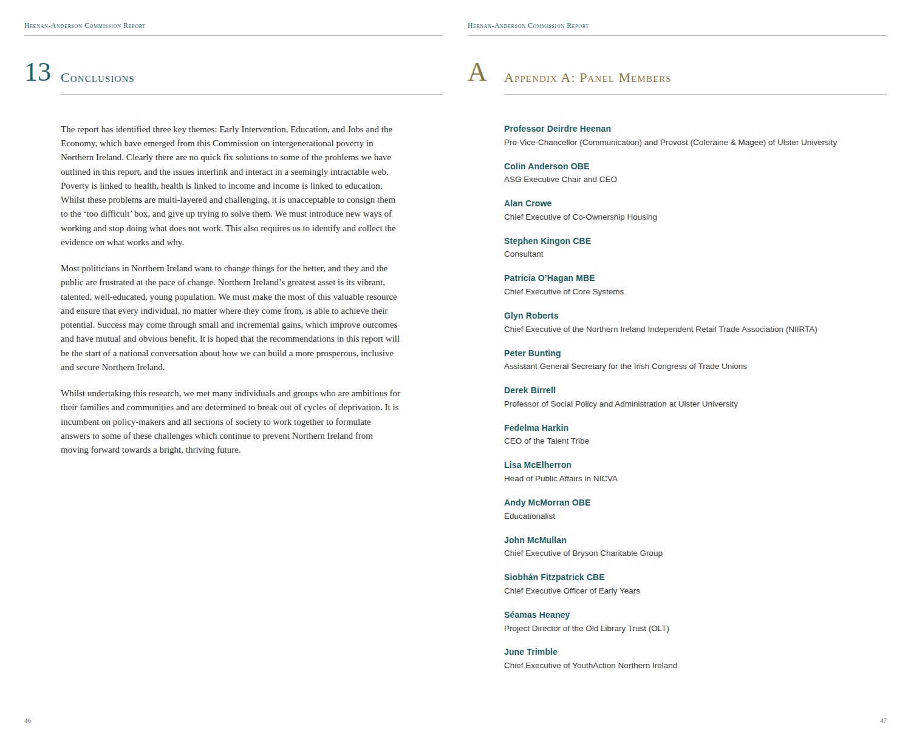Heenan-Anderson Commission Report Heenan-Anderson Commission Report
13
Conclusions
The report has identified three key themes: Early Intervention, Education, and Jobs and the Economy, which have emerged from this Commission on intergenerational poverty in Northern Ireland. Clearly there are no quick fix solutions to some of the problems we have outlined in this report, and the issues interlink and interact in a seemingly intractable web. Poverty is linked to health, health is linked to income and income is linked to education. Whilst these problems are multi-layered and challenging, it is unacceptable to consign them to the ‘too difficult’ box, and give up trying to solve them. We must introduce new ways of working and stop doing what does not work. This also requires us to identify and collect the evidence on what works and why.
Most politicians in Northern Ireland want to change things for the better, and they and the public are frustrated at the pace of change. Northern Ireland’s greatest asset is its vibrant, talented, well-educated, young population. We must make the most of this valuable resource and ensure that every individual, no matter where they come from, is able to achieve their potential. Success may come through small and incremental gains, which improve outcomes and have mutual and obvious benefit. It is hoped that the recommendations in this report will be the start of a national conversation about how we can build a more prosperous, inclusive and secure Northern Ireland.
Whilst undertaking this research, we met many individuals and groups who are ambitious for their families and communities and are determined to break out of cycles of deprivation. It is incumbent on policy-makers and all sections of society to work together to formulate answers to some of these challenges which continue to prevent Northern Ireland from moving forward towards a bright, thriving future.
46
A
Appendix A: Panel Members
Professor Deirdre Heenan
Pro-Vice-Chancellor (Communication) and Provost (Coleraine & Magee) of Ulster University
Colin Anderson OBE
ASG Executive Chair and CEO
Alan Crowe
Chief Executive of Co-Ownership Housing
Stephen Kingon CBE
Consultant
Patricia O’Hagan MBE
Chief Executive of Core Systems
Glyn Roberts
Chief Executive of the Northern Ireland Independent Retail Trade Association (NIIRTA)
Peter Bunting
Assistant General Secretary for the Irish Congress of Trade Unions
Derek Birrell
Professor of Social Policy and Administration at Ulster University
Fedelma Harkin
CEO of the Talent Tribe
Lisa McElherron
Head of Public Affairs in NICVA
Andy McMorran OBE
Educationalist
John McMullan
Chief Executive of Bryson Charitable Group
Siobhán Fitzpatrick CBE
Chief Executive Officer of Early Years
Séamas Heaney
Project Director of the Old Library Trust (OLT)
June Trimble
Chief Executive of YouthAction Northern Ireland
47